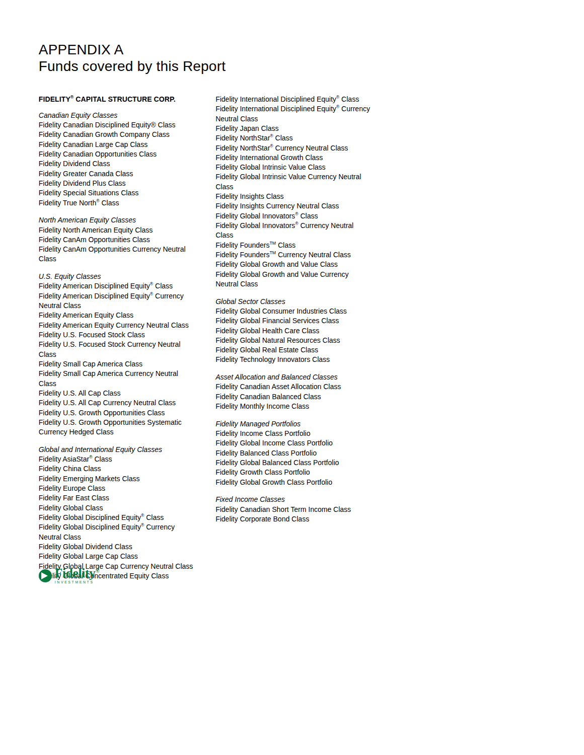APPENDIX AFunds covered by this Report
FIDELITY® CAPITAL STRUCTURE CORP.
Canadian Equity Classes
Fidelity Canadian Disciplined Equity® Class
Fidelity Canadian Growth Company Class
Fidelity Canadian Large Cap Class
Fidelity Canadian Opportunities Class
Fidelity Dividend Class
Fidelity Greater Canada Class
Fidelity Dividend Plus Class
Fidelity Special Situations Class
Fidelity True North® Class
North American Equity Classes
Fidelity North American Equity Class
Fidelity CanAm Opportunities Class
Fidelity CanAm Opportunities Currency Neutral Class
U.S. Equity Classes
Fidelity American Disciplined Equity® Class
Fidelity American Disciplined Equity® Currency Neutral Class
Fidelity American Equity Class
Fidelity American Equity Currency Neutral Class
Fidelity U.S. Focused Stock Class
Fidelity U.S. Focused Stock Currency Neutral Class
Fidelity Small Cap America Class
Fidelity Small Cap America Currency Neutral Class
Fidelity U.S. All Cap Class
Fidelity U.S. All Cap Currency Neutral Class
Fidelity U.S. Growth Opportunities Class
Fidelity U.S. Growth Opportunities Systematic Currency Hedged Class
Global and International Equity Classes
Fidelity AsiaStar® Class
Fidelity China Class
Fidelity Emerging Markets Class
Fidelity Europe Class
Fidelity Far East Class
Fidelity Global Class
Fidelity Global Disciplined Equity® Class
Fidelity Global Disciplined Equity® Currency Neutral Class
Fidelity Global Dividend Class
Fidelity Global Large Cap Class
Fidelity Global Large Cap Currency Neutral Class
Fidelity Global Concentrated Equity Class
Fidelity International Disciplined Equity® Class
Fidelity International Disciplined Equity® Currency Neutral Class
Fidelity Japan Class
Fidelity NorthStar® Class
Fidelity NorthStar® Currency Neutral Class
Fidelity International Growth Class
Fidelity Global Intrinsic Value Class
Fidelity Global Intrinsic Value Currency Neutral Class
Fidelity Insights Class
Fidelity Insights Currency Neutral Class
Fidelity Global Innovators® Class
Fidelity Global Innovators® Currency Neutral Class
Fidelity FoundersTM Class
Fidelity FoundersTM Currency Neutral Class
Fidelity Global Growth and Value Class
Fidelity Global Growth and Value Currency Neutral Class
Global Sector Classes
Fidelity Global Consumer Industries Class
Fidelity Global Financial Services Class
Fidelity Global Health Care Class
Fidelity Global Natural Resources Class
Fidelity Global Real Estate Class
Fidelity Technology Innovators Class
Asset Allocation and Balanced Classes
Fidelity Canadian Asset Allocation Class
Fidelity Canadian Balanced Class
Fidelity Monthly Income Class
Fidelity Managed Portfolios
Fidelity Income Class Portfolio
Fidelity Global Income Class Portfolio
Fidelity Balanced Class Portfolio
Fidelity Global Balanced Class Portfolio
Fidelity Growth Class Portfolio
Fidelity Global Growth Class Portfolio
Fixed Income Classes
Fidelity Canadian Short Term Income Class
Fidelity Corporate Bond Class
Fidelity®
INVESTMENTS